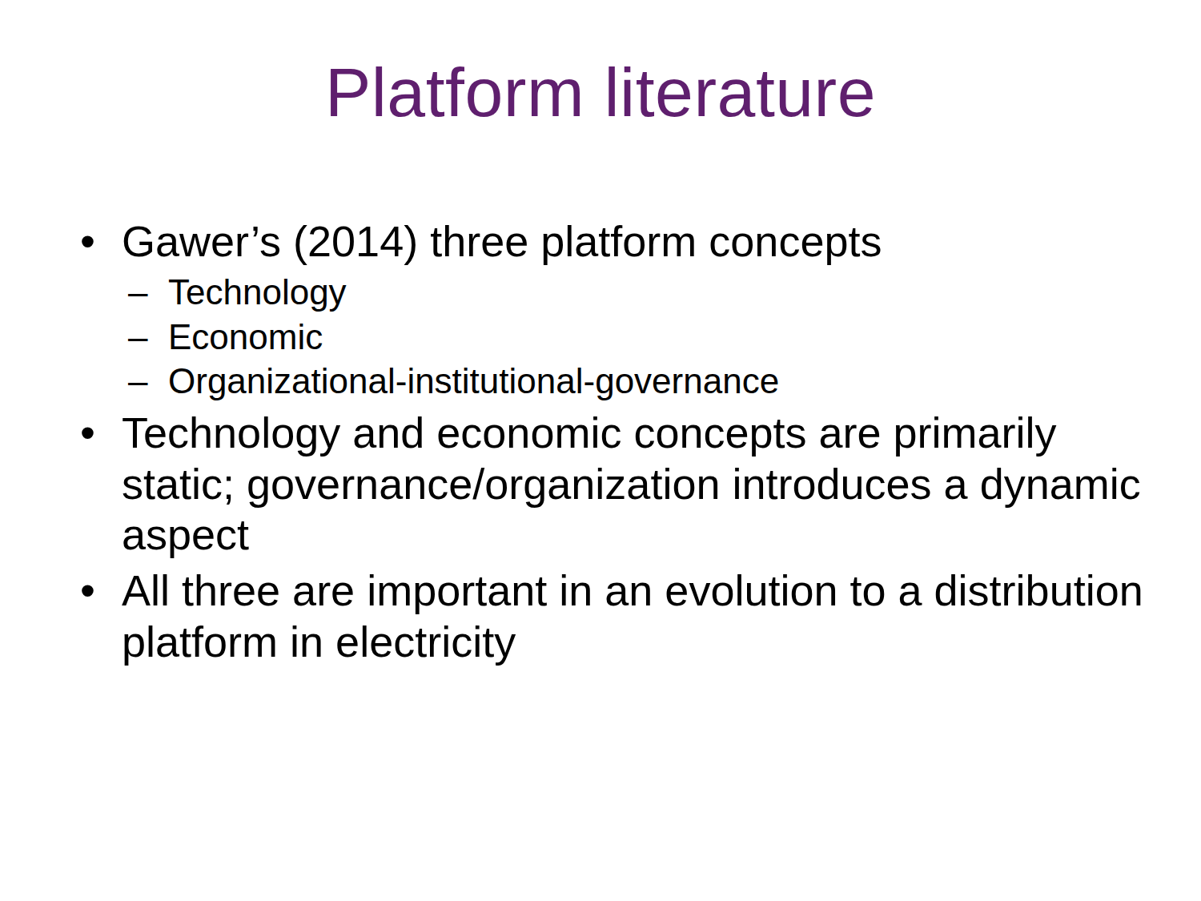Platform literature
Gawer’s (2014) three platform concepts
Technology
Economic
Organizational-institutional-governance
Technology and economic concepts are primarily static; governance/organization introduces a dynamic aspect
All three are important in an evolution to a distribution platform in electricity